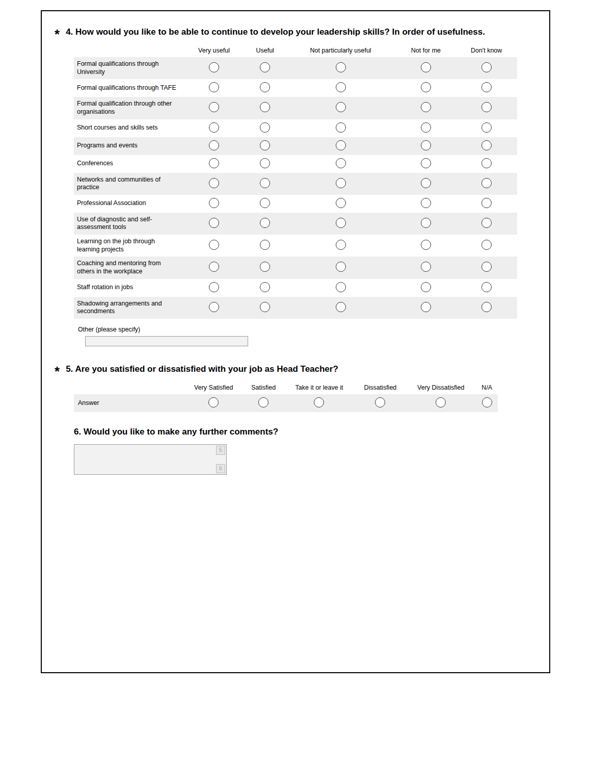*
4. How would you like to be able to continue to develop your leadership skills? In order of usefulness.
| | Very useful | Useful | Not particularly useful | Not for me | Don't know |
| --- | --- | --- | --- | --- | --- |
| Formal qualifications through University | | | | | |
| Formal qualifications through TAFE | | | | | |
| Formal qualification through other organisations | | | | | |
| Short courses and skills sets | | | | | |
| Programs and events | | | | | |
| Conferences | | | | | |
| Networks and communities of practice | | | | | |
| Professional Association | | | | | |
| Use of diagnostic and self-assessment tools | | | | | |
| Learning on the job through learning projects | | | | | |
| Coaching and mentoring from others in the workplace | | | | | |
| Staff rotation in jobs | | | | | |
| Shadowing arrangements and secondments | | | | | |
Other (please specify)
*
5. Are you satisfied or dissatisfied with your job as Head Teacher?
| | Very Satisfied | Satisfied | Take it or leave it | Dissatisfied | Very Dissatisfied | N/A |
| --- | --- | --- | --- | --- | --- | --- |
| Answer | | | | | | |
6. Would you like to make any further comments?
5
6